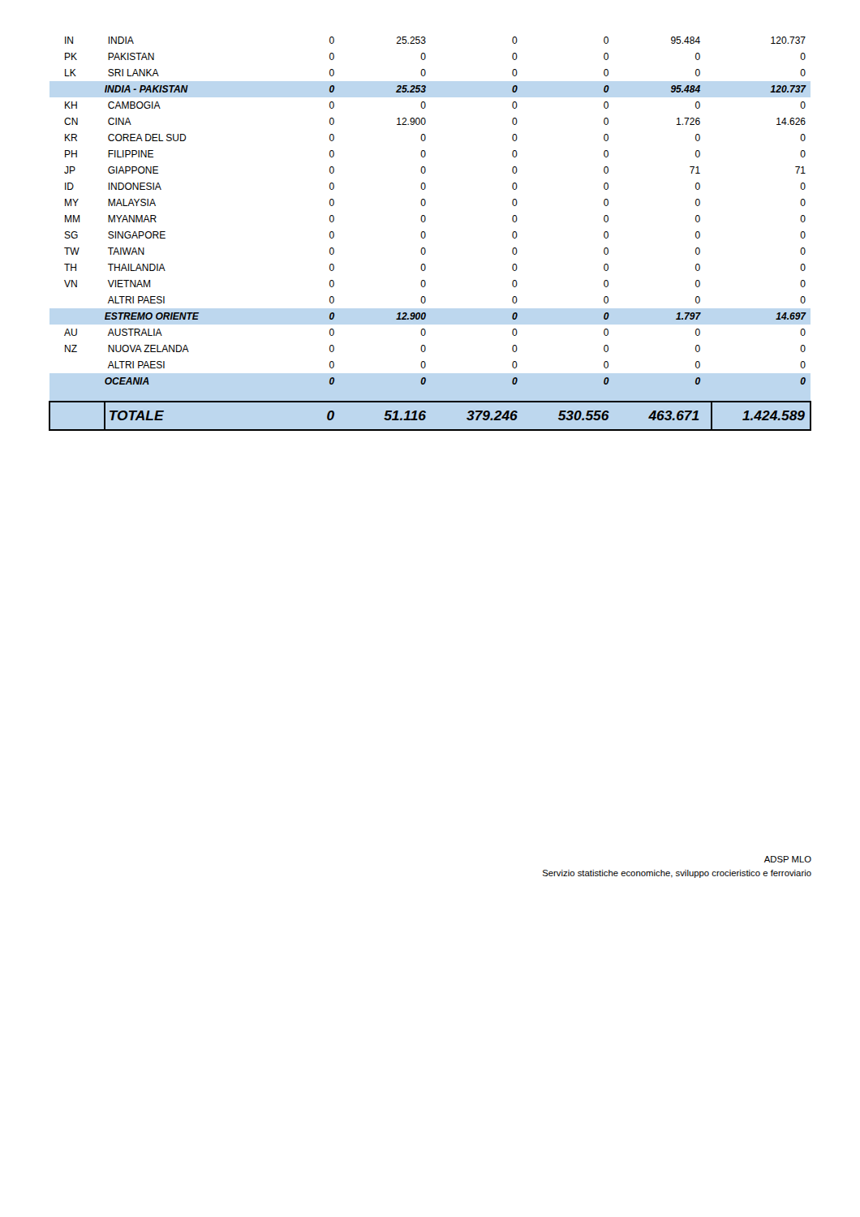| IN | INDIA | 0 | 25.253 | 0 | 0 | 95.484 | 120.737 |
| PK | PAKISTAN | 0 | 0 | 0 | 0 | 0 | 0 |
| LK | SRI LANKA | 0 | 0 | 0 | 0 | 0 | 0 |
| | INDIA - PAKISTAN | 0 | 25.253 | 0 | 0 | 95.484 | 120.737 |
| KH | CAMBOGIA | 0 | 0 | 0 | 0 | 0 | 0 |
| CN | CINA | 0 | 12.900 | 0 | 0 | 1.726 | 14.626 |
| KR | COREA DEL SUD | 0 | 0 | 0 | 0 | 0 | 0 |
| PH | FILIPPINE | 0 | 0 | 0 | 0 | 0 | 0 |
| JP | GIAPPONE | 0 | 0 | 0 | 0 | 71 | 71 |
| ID | INDONESIA | 0 | 0 | 0 | 0 | 0 | 0 |
| MY | MALAYSIA | 0 | 0 | 0 | 0 | 0 | 0 |
| MM | MYANMAR | 0 | 0 | 0 | 0 | 0 | 0 |
| SG | SINGAPORE | 0 | 0 | 0 | 0 | 0 | 0 |
| TW | TAIWAN | 0 | 0 | 0 | 0 | 0 | 0 |
| TH | THAILANDIA | 0 | 0 | 0 | 0 | 0 | 0 |
| VN | VIETNAM | 0 | 0 | 0 | 0 | 0 | 0 |
| | ALTRI PAESI | 0 | 0 | 0 | 0 | 0 | 0 |
| | ESTREMO ORIENTE | 0 | 12.900 | 0 | 0 | 1.797 | 14.697 |
| AU | AUSTRALIA | 0 | 0 | 0 | 0 | 0 | 0 |
| NZ | NUOVA ZELANDA | 0 | 0 | 0 | 0 | 0 | 0 |
| | ALTRI PAESI | 0 | 0 | 0 | 0 | 0 | 0 |
| | OCEANIA | 0 | 0 | 0 | 0 | 0 | 0 |
| | TOTALE | 0 | 51.116 | 379.246 | 530.556 | 463.671 | 1.424.589 |
ADSP MLO
Servizio statistiche economiche, sviluppo crocieristico e ferroviario